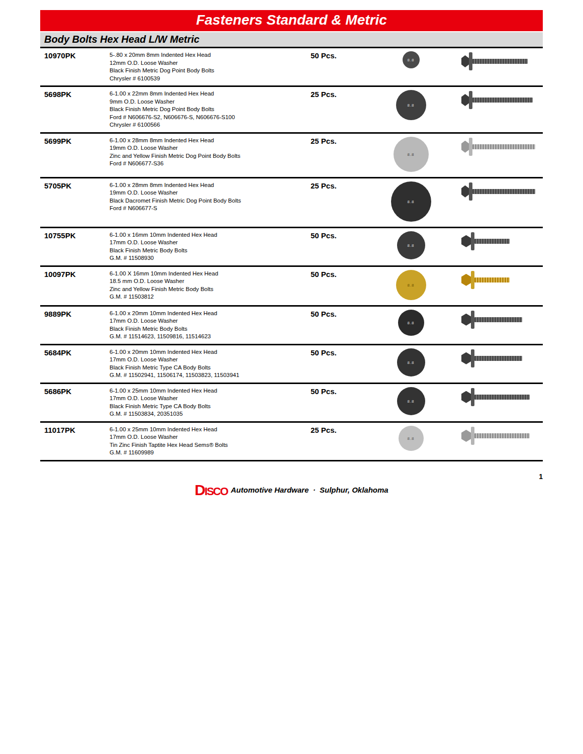Fasteners Standard & Metric
Body Bolts Hex Head L/W Metric
| 10970PK | 5-.80 x 20mm 8mm Indented Hex Head 12mm O.D. Loose Washer Black Finish Metric Dog Point Body Bolts Chrysler # 6100539 | 50 Pcs. | 8.8 | |
| 5698PK | 6-1.00 x 22mm 8mm Indented Hex Head 9mm O.D. Loose Washer Black Finish Metric Dog Point Body Bolts Ford # N606676-S2, N606676-S, N606676-S100 Chrysler # 6100566 | 25 Pcs. | 8.8 | |
| 5699PK | 6-1.00 x 28mm 8mm Indented Hex Head 19mm O.D. Loose Washer Zinc and Yellow Finish Metric Dog Point Body Bolts Ford # N606677-S36 | 25 Pcs. | 8.8 | |
| 5705PK | 6-1.00 x 28mm 8mm Indented Hex Head 19mm O.D. Loose Washer Black Dacromet Finish Metric Dog Point Body Bolts Ford # N606677-S | 25 Pcs. | 8.8 | |
| 10755PK | 6-1.00 x 16mm 10mm Indented Hex Head 17mm O.D. Loose Washer Black Finish Metric Body Bolts G.M. # 11508930 | 50 Pcs. | 8.8 | |
| 10097PK | 6-1.00 X 16mm 10mm Indented Hex Head 18.5 mm O.D. Loose Washer Zinc and Yellow Finish Metric Body Bolts G.M. # 11503812 | 50 Pcs. | 8.8 | |
| 9889PK | 6-1.00 x 20mm 10mm Indented Hex Head 17mm O.D. Loose Washer Black Finish Metric Body Bolts G.M. # 11514623, 11509816, 11514623 | 50 Pcs. | 8.8 | |
| 5684PK | 6-1.00 x 20mm 10mm Indented Hex Head 17mm O.D. Loose Washer Black Finish Metric Type CA Body Bolts G.M. # 11502941, 11506174, 11503823, 11503941 | 50 Pcs. | 8.8 | |
| 5686PK | 6-1.00 x 25mm 10mm Indented Hex Head 17mm O.D. Loose Washer Black Finish Metric Type CA Body Bolts G.M. # 11503834, 20351035 | 50 Pcs. | 8.8 | |
| 11017PK | 6-1.00 x 25mm 10mm Indented Hex Head 17mm O.D. Loose Washer Tin Zinc Finish Taptite Hex Head Sems® Bolts G.M. # 11609989 | 25 Pcs. | 8.8 | |
1
DISCO Automotive Hardware · Sulphur, Oklahoma